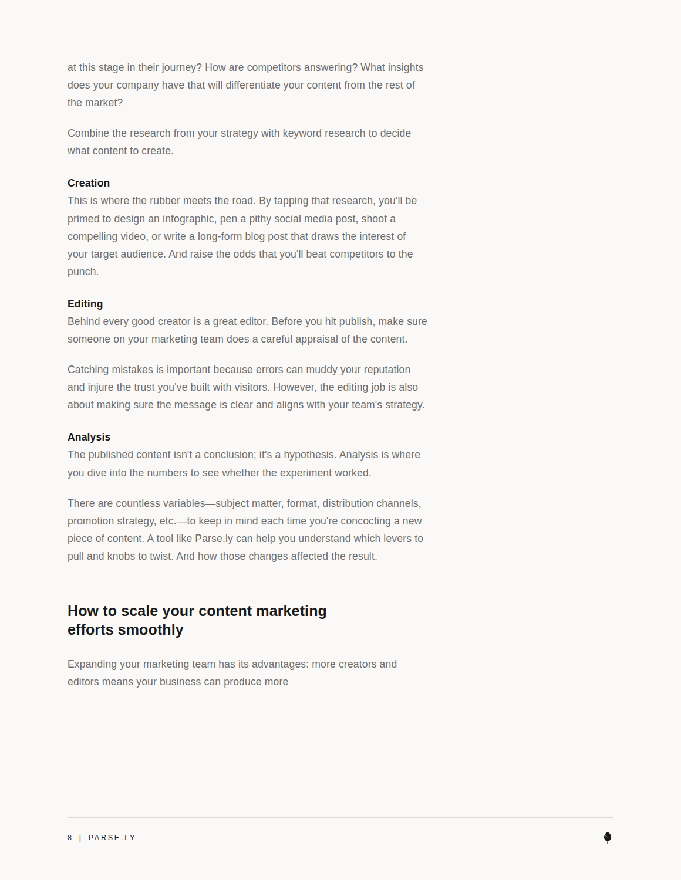at this stage in their journey? How are competitors answering? What insights does your company have that will differentiate your content from the rest of the market?
Combine the research from your strategy with keyword research to decide what content to create.
Creation
This is where the rubber meets the road. By tapping that research, you'll be primed to design an infographic, pen a pithy social media post, shoot a compelling video, or write a long-form blog post that draws the interest of your target audience. And raise the odds that you'll beat competitors to the punch.
Editing
Behind every good creator is a great editor. Before you hit publish, make sure someone on your marketing team does a careful appraisal of the content.
Catching mistakes is important because errors can muddy your reputation and injure the trust you've built with visitors. However, the editing job is also about making sure the message is clear and aligns with your team's strategy.
Analysis
The published content isn't a conclusion; it's a hypothesis. Analysis is where you dive into the numbers to see whether the experiment worked.
There are countless variables—subject matter, format, distribution channels, promotion strategy, etc.—to keep in mind each time you're concocting a new piece of content. A tool like Parse.ly can help you understand which levers to pull and knobs to twist. And how those changes affected the result.
How to scale your content marketing
efforts smoothly
Expanding your marketing team has its advantages: more creators and editors means your business can produce more
8|PARSE.LY